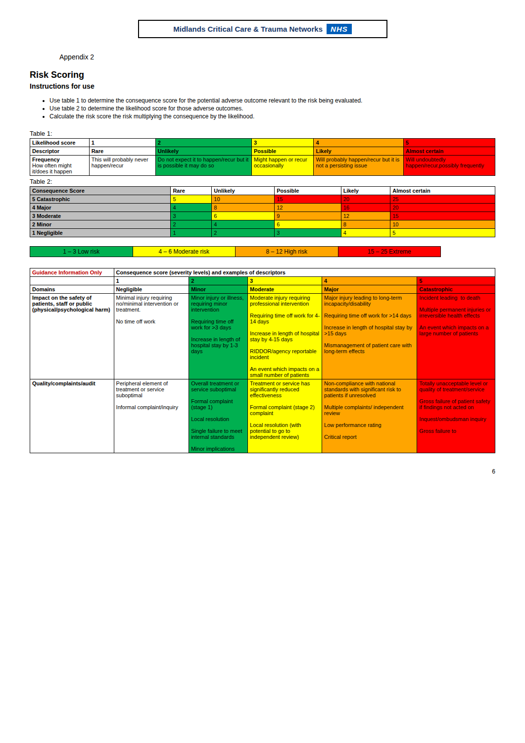Midlands Critical Care & Trauma Networks NHS
Appendix 2
Risk Scoring
Instructions for use
Use table 1 to determine the consequence score for the potential adverse outcome relevant to the risk being evaluated.
Use table 2 to determine the likelihood score for those adverse outcomes.
Calculate the risk score the risk multiplying the consequence by the likelihood.
Table 1:
| Likelihood score | 1 | 2 | 3 | 4 | 5 |
| Descriptor | Rare | Unlikely | Possible | Likely | Almost certain |
| Frequency How often might it/does it happen | This will probably never happen/recur | Do not expect it to happen/recur but it is possible it may do so | Might happen or recur occasionally | Will probably happen/recur but it is not a persisting issue | Will undoubtedly happen/recur,possibly frequently |
Table 2:
| Consequence Score | Rare | Unlikely | Possible | Likely | Almost certain |
| 5 Catastrophic | 5 | 10 | 15 | 20 | 25 |
| 4 Major | 4 | 8 | 12 | 16 | 20 |
| 3 Moderate | 3 | 6 | 9 | 12 | 15 |
| 2 Minor | 2 | 4 | 6 | 8 | 10 |
| 1 Negligible | 1 | 2 | 3 | 4 | 5 |
1 – 3 Low risk
4 – 6 Moderate risk
8 – 12 High risk
15 – 25 Extreme
| Guidance Information Only | Consequence score (severity levels) and examples of descriptors |
| | 1 | 2 | 3 | 4 | 5 |
| Domains | Negligible | Minor | Moderate | Major | Catastrophic |
| Impact on the safety of patients, staff or public (physical/psychological harm) | Minimal injury requiring no/minimal intervention or treatment. No time off work | Minor injury or illness, requiring minor intervention Requiring time off work for >3 days Increase in length of hospital stay by 1-3 days | Moderate injury requiring professional intervention Requiring time off work for 4-14 days Increase in length of hospital stay by 4-15 days RIDDOR/agency reportable incident An event which impacts on a small number of patients | Major injury leading to long-term incapacity/disability Requiring time off work for >14 days Increase in length of hospital stay by >15 days Mismanagement of patient care with long-term effects | Incident leading to death Multiple permanent injuries or irreversible health effects An event which impacts on a large number of patients |
| Quality/complaints/audit | Peripheral element of treatment or service suboptimal Informal complaint/inquiry | Overall treatment or service suboptimal Formal complaint (stage 1) Local resolution Single failure to meet internal standards Minor implications | Treatment or service has significantly reduced effectiveness Formal complaint (stage 2) complaint Local resolution (with potential to go to independent review) | Non-compliance with national standards with significant risk to patients if unresolved Multiple complaints/ independent review Low performance rating Critical report | Totally unacceptable level or quality of treatment/service Gross failure of patient safety if findings not acted on Inquest/ombudsman inquiry Gross failure to |
6